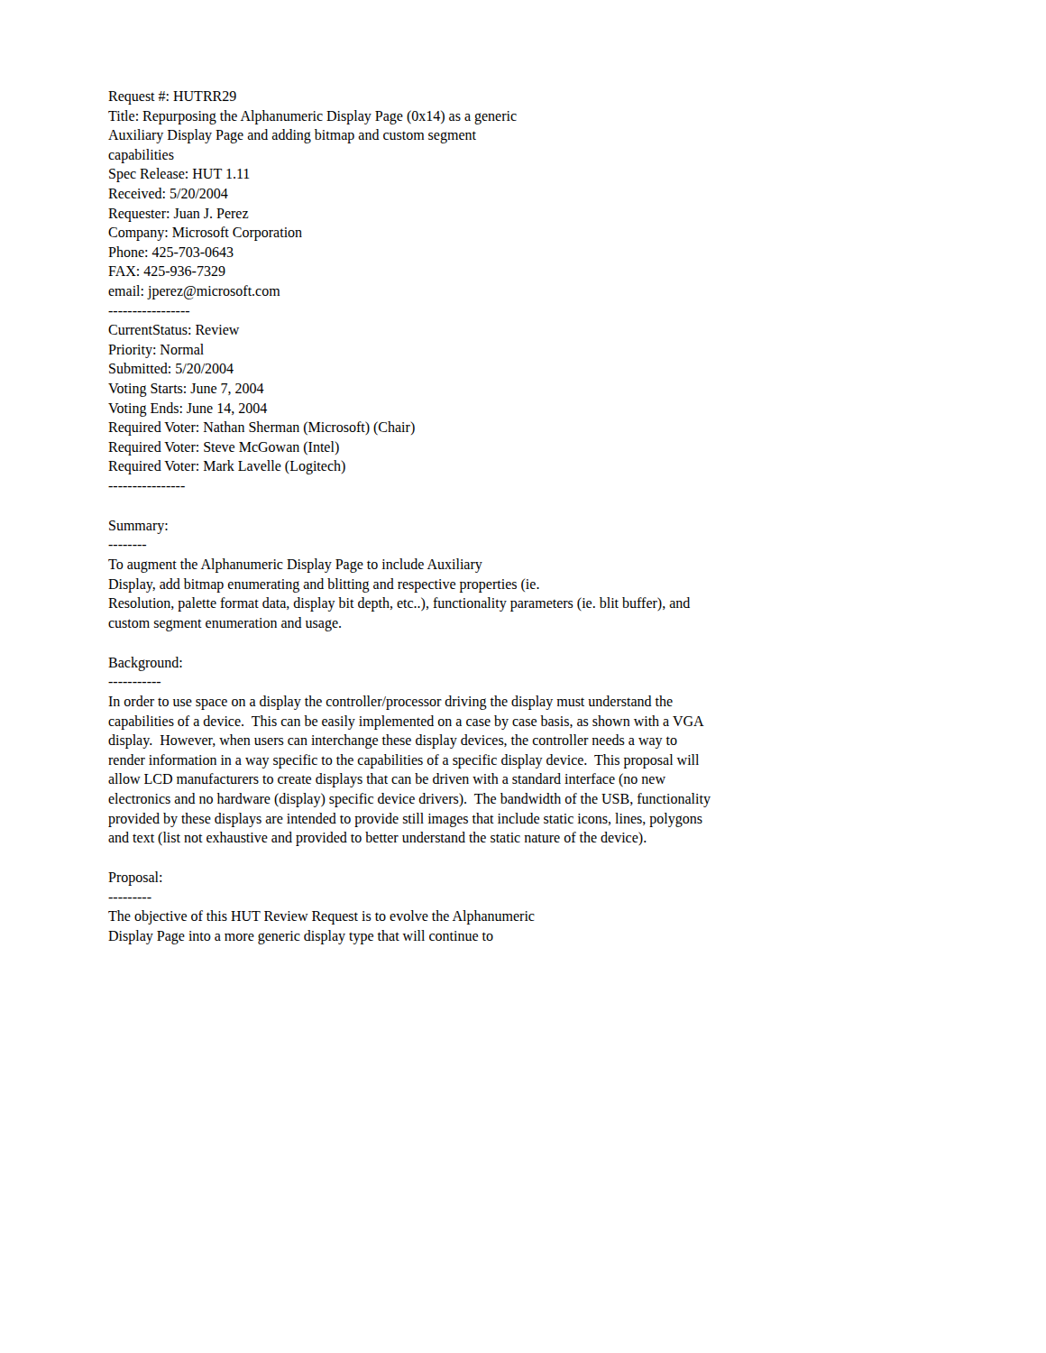Request #: HUTRR29
Title: Repurposing the Alphanumeric Display Page (0x14) as a generic
Auxiliary Display Page and adding bitmap and custom segment
capabilities
Spec Release: HUT 1.11
Received: 5/20/2004
Requester: Juan J. Perez
Company: Microsoft Corporation
Phone: 425-703-0643
FAX: 425-936-7329
email: jperez@microsoft.com
-----------------
CurrentStatus: Review
Priority: Normal
Submitted: 5/20/2004
Voting Starts: June 7, 2004
Voting Ends: June 14, 2004
Required Voter: Nathan Sherman (Microsoft) (Chair)
Required Voter: Steve McGowan (Intel)
Required Voter: Mark Lavelle (Logitech)
----------------
Summary:
--------
To augment the Alphanumeric Display Page to include Auxiliary
Display, add bitmap enumerating and blitting and respective properties (ie.
Resolution, palette format data, display bit depth, etc..), functionality parameters (ie. blit buffer), and custom segment enumeration and usage.
Background:
-----------
In order to use space on a display the controller/processor driving the display must understand the capabilities of a device. This can be easily implemented on a case by case basis, as shown with a VGA display. However, when users can interchange these display devices, the controller needs a way to render information in a way specific to the capabilities of a specific display device. This proposal will allow LCD manufacturers to create displays that can be driven with a standard interface (no new electronics and no hardware (display) specific device drivers). The bandwidth of the USB, functionality provided by these displays are intended to provide still images that include static icons, lines, polygons and text (list not exhaustive and provided to better understand the static nature of the device).
Proposal:
---------
The objective of this HUT Review Request is to evolve the Alphanumeric
Display Page into a more generic display type that will continue to